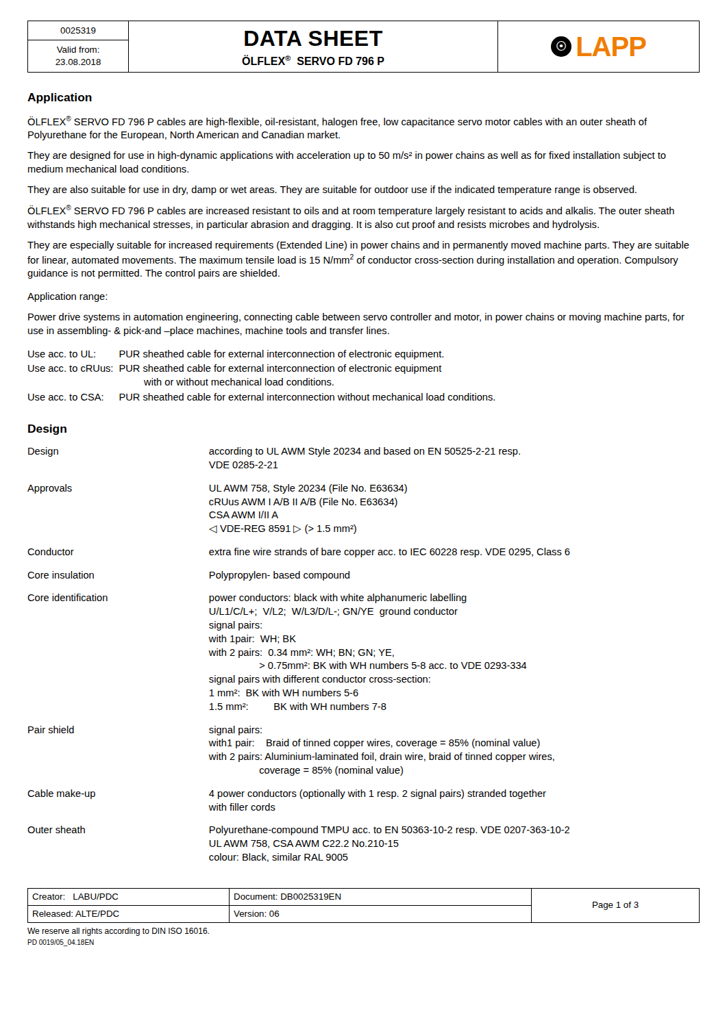| 0025319 | DATA SHEET ÖLFLEX ® SERVO FD 796 P | ⦿ LAPP |
| Valid from: 23.08.2018 |
Application
ÖLFLEX® SERVO FD 796 P cables are high-flexible, oil-resistant, halogen free, low capacitance servo motor cables with an outer sheath of Polyurethane for the European, North American and Canadian market.
They are designed for use in high-dynamic applications with acceleration up to 50 m/s² in power chains as well as for fixed installation subject to medium mechanical load conditions.
They are also suitable for use in dry, damp or wet areas. They are suitable for outdoor use if the indicated temperature range is observed.
ÖLFLEX® SERVO FD 796 P cables are increased resistant to oils and at room temperature largely resistant to acids and alkalis. The outer sheath withstands high mechanical stresses, in particular abrasion and dragging. It is also cut proof and resists microbes and hydrolysis.
They are especially suitable for increased requirements (Extended Line) in power chains and in permanently moved machine parts. They are suitable for linear, automated movements. The maximum tensile load is 15 N/mm2 of conductor cross-section during installation and operation. Compulsory guidance is not permitted. The control pairs are shielded.
Application range:
Power drive systems in automation engineering, connecting cable between servo controller and motor, in power chains or moving machine parts, for use in assembling- & pick-and –place machines, machine tools and transfer lines.
| Use acc. to UL: | PUR sheathed cable for external interconnection of electronic equipment. |
| Use acc. to cRUus: | PUR sheathed cable for external interconnection of electronic equipment with or without mechanical load conditions. |
| Use acc. to CSA: | PUR sheathed cable for external interconnection without mechanical load conditions. |
Design
| Design | according to UL AWM Style 20234 and based on EN 50525-2-21 resp. VDE 0285-2-21 |
| Approvals | UL AWM 758, Style 20234 (File No. E63634) cRUus AWM I A/B II A/B (File No. E63634) CSA AWM I/II A ◁ VDE-REG 8591 ▷ (> 1.5 mm²) |
| Conductor | extra fine wire strands of bare copper acc. to IEC 60228 resp. VDE 0295, Class 6 |
| Core insulation | Polypropylen- based compound |
| Core identification | power conductors: black with white alphanumeric labelling U/L1/C/L+; V/L2; W/L3/D/L-; GN/YE ground conductor signal pairs: with 1pair: WH; BK with 2 pairs: 0.34 mm²: WH; BN; GN; YE, > 0.75mm²: BK with WH numbers 5-8 acc. to VDE 0293-334 signal pairs with different conductor cross-section: 1 mm²: BK with WH numbers 5-6 1.5 mm²: BK with WH numbers 7-8 |
| Pair shield | signal pairs: with1 pair: Braid of tinned copper wires, coverage = 85% (nominal value) with 2 pairs: Aluminium-laminated foil, drain wire, braid of tinned copper wires, coverage = 85% (nominal value) |
| Cable make-up | 4 power conductors (optionally with 1 resp. 2 signal pairs) stranded together with filler cords |
| Outer sheath | Polyurethane-compound TMPU acc. to EN 50363-10-2 resp. VDE 0207-363-10-2 UL AWM 758, CSA AWM C22.2 No.210-15 colour: Black, similar RAL 9005 |
| Creator: LABU/PDC | Document: DB0025319EN | Page 1 of 3 |
| Released: ALTE/PDC | Version: 06 |
We reserve all rights according to DIN ISO 16016.
PD 0019/05_04.18EN